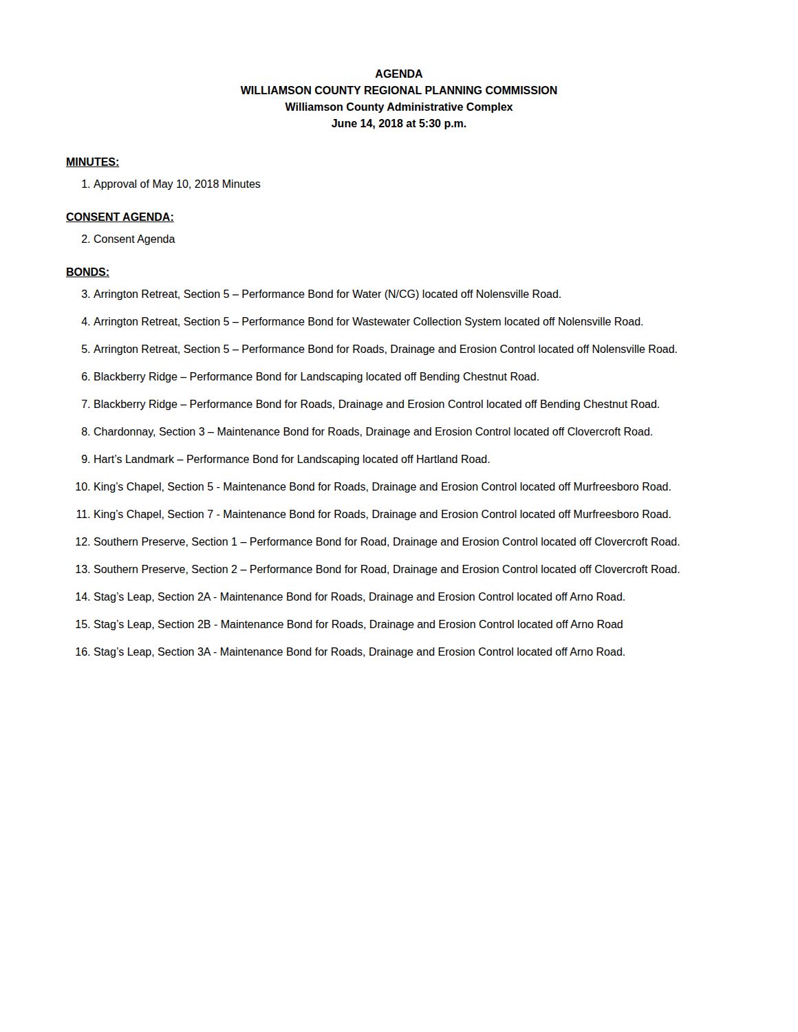AGENDA
WILLIAMSON COUNTY REGIONAL PLANNING COMMISSION
Williamson County Administrative Complex
June 14, 2018 at 5:30 p.m.
MINUTES:
Approval of May 10, 2018 Minutes
CONSENT AGENDA:
Consent Agenda
BONDS:
Arrington Retreat, Section 5 – Performance Bond for Water (N/CG) located off Nolensville Road.
Arrington Retreat, Section 5 – Performance Bond for Wastewater Collection System located off Nolensville Road.
Arrington Retreat, Section 5 – Performance Bond for Roads, Drainage and Erosion Control located off Nolensville Road.
Blackberry Ridge – Performance Bond for Landscaping located off Bending Chestnut Road.
Blackberry Ridge – Performance Bond for Roads, Drainage and Erosion Control located off Bending Chestnut Road.
Chardonnay, Section 3 – Maintenance Bond for Roads, Drainage and Erosion Control located off Clovercroft Road.
Hart’s Landmark – Performance Bond for Landscaping located off Hartland Road.
King’s Chapel, Section 5 - Maintenance Bond for Roads, Drainage and Erosion Control located off Murfreesboro Road.
King’s Chapel, Section 7 - Maintenance Bond for Roads, Drainage and Erosion Control located off Murfreesboro Road.
Southern Preserve, Section 1 – Performance Bond for Road, Drainage and Erosion Control located off Clovercroft Road.
Southern Preserve, Section 2 – Performance Bond for Road, Drainage and Erosion Control located off Clovercroft Road.
Stag’s Leap, Section 2A - Maintenance Bond for Roads, Drainage and Erosion Control located off Arno Road.
Stag’s Leap, Section 2B - Maintenance Bond for Roads, Drainage and Erosion Control located off Arno Road
Stag’s Leap, Section 3A - Maintenance Bond for Roads, Drainage and Erosion Control located off Arno Road.